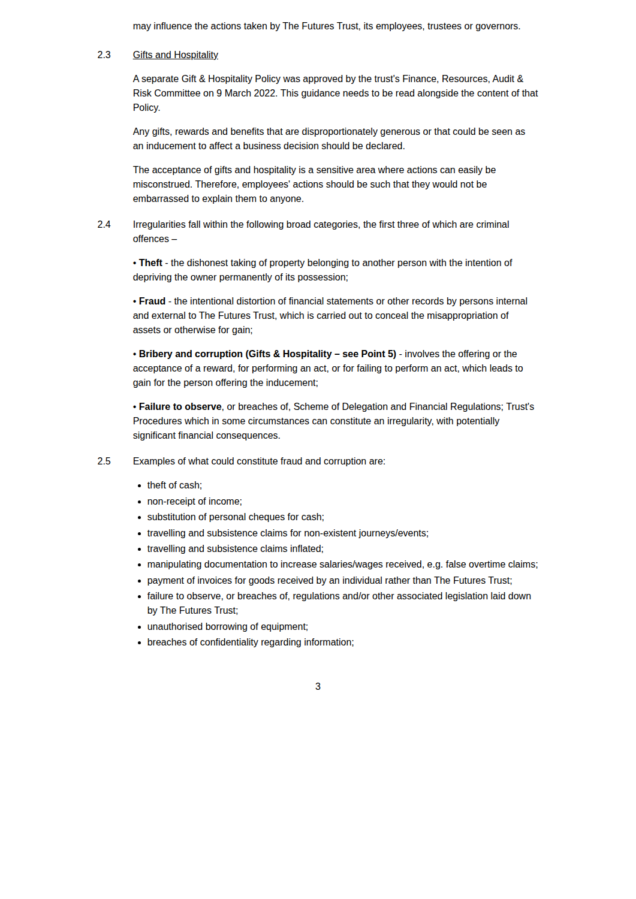may influence the actions taken by The Futures Trust, its employees, trustees or governors.
2.3
Gifts and Hospitality
A separate Gift & Hospitality Policy was approved by the trust's Finance, Resources, Audit & Risk Committee on 9 March 2022. This guidance needs to be read alongside the content of that Policy.
Any gifts, rewards and benefits that are disproportionately generous or that could be seen as an inducement to affect a business decision should be declared.
The acceptance of gifts and hospitality is a sensitive area where actions can easily be misconstrued. Therefore, employees' actions should be such that they would not be embarrassed to explain them to anyone.
2.4
Irregularities fall within the following broad categories, the first three of which are criminal offences –
• Theft - the dishonest taking of property belonging to another person with the intention of depriving the owner permanently of its possession;
• Fraud - the intentional distortion of financial statements or other records by persons internal and external to The Futures Trust, which is carried out to conceal the misappropriation of assets or otherwise for gain;
• Bribery and corruption (Gifts & Hospitality – see Point 5) - involves the offering or the acceptance of a reward, for performing an act, or for failing to perform an act, which leads to gain for the person offering the inducement;
• Failure to observe, or breaches of, Scheme of Delegation and Financial Regulations; Trust's Procedures which in some circumstances can constitute an irregularity, with potentially significant financial consequences.
2.5
Examples of what could constitute fraud and corruption are:
theft of cash;
non-receipt of income;
substitution of personal cheques for cash;
travelling and subsistence claims for non-existent journeys/events;
travelling and subsistence claims inflated;
manipulating documentation to increase salaries/wages received, e.g. false overtime claims;
payment of invoices for goods received by an individual rather than The Futures Trust;
failure to observe, or breaches of, regulations and/or other associated legislation laid down by The Futures Trust;
unauthorised borrowing of equipment;
breaches of confidentiality regarding information;
3